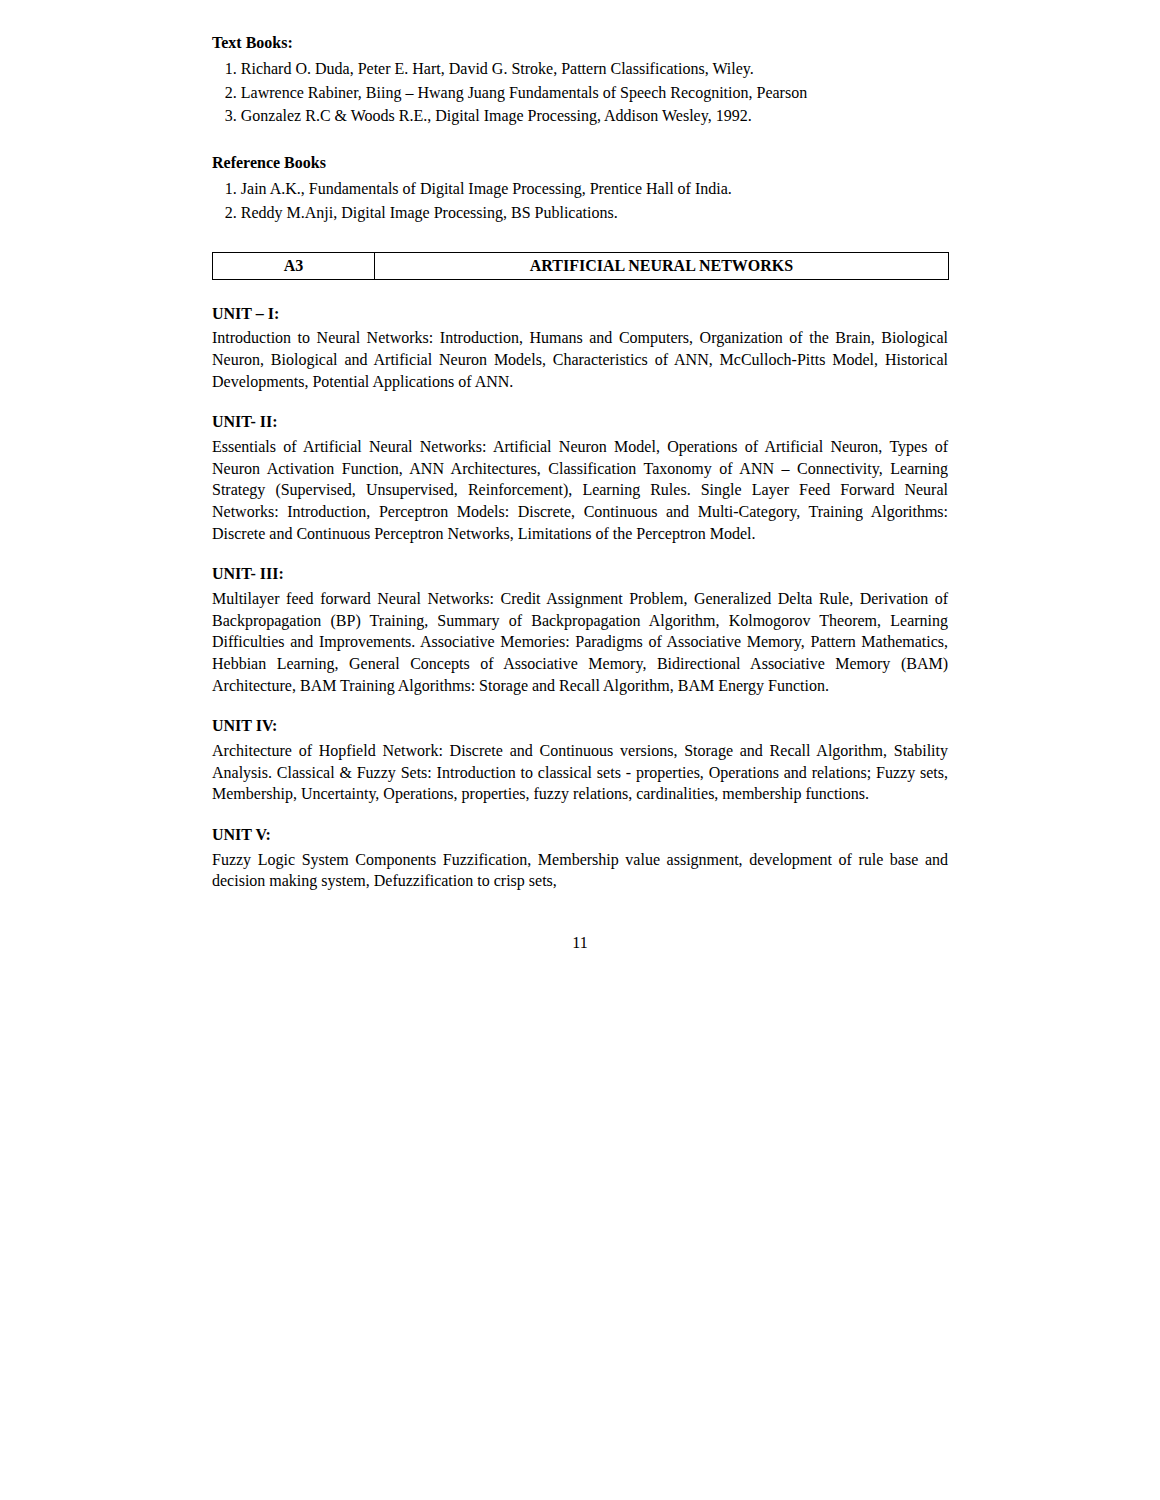Text Books:
Richard O. Duda, Peter E. Hart, David G. Stroke, Pattern Classifications, Wiley.
Lawrence Rabiner, Biing – Hwang Juang Fundamentals of Speech Recognition, Pearson
Gonzalez R.C & Woods R.E., Digital Image Processing, Addison Wesley, 1992.
Reference Books
Jain A.K., Fundamentals of Digital Image Processing, Prentice Hall of India.
Reddy M.Anji, Digital Image Processing, BS Publications.
A3
ARTIFICIAL NEURAL NETWORKS
UNIT – I:
Introduction to Neural Networks: Introduction, Humans and Computers, Organization of the Brain, Biological Neuron, Biological and Artificial Neuron Models, Characteristics of ANN, McCulloch-Pitts Model, Historical Developments, Potential Applications of ANN.
UNIT- II:
Essentials of Artificial Neural Networks: Artificial Neuron Model, Operations of Artificial Neuron, Types of Neuron Activation Function, ANN Architectures, Classification Taxonomy of ANN – Connectivity, Learning Strategy (Supervised, Unsupervised, Reinforcement), Learning Rules. Single Layer Feed Forward Neural Networks: Introduction, Perceptron Models: Discrete, Continuous and Multi-Category, Training Algorithms: Discrete and Continuous Perceptron Networks, Limitations of the Perceptron Model.
UNIT- III:
Multilayer feed forward Neural Networks: Credit Assignment Problem, Generalized Delta Rule, Derivation of Backpropagation (BP) Training, Summary of Backpropagation Algorithm, Kolmogorov Theorem, Learning Difficulties and Improvements. Associative Memories: Paradigms of Associative Memory, Pattern Mathematics, Hebbian Learning, General Concepts of Associative Memory, Bidirectional Associative Memory (BAM) Architecture, BAM Training Algorithms: Storage and Recall Algorithm, BAM Energy Function.
UNIT IV:
Architecture of Hopfield Network: Discrete and Continuous versions, Storage and Recall Algorithm, Stability Analysis. Classical & Fuzzy Sets: Introduction to classical sets - properties, Operations and relations; Fuzzy sets, Membership, Uncertainty, Operations, properties, fuzzy relations, cardinalities, membership functions.
UNIT V:
Fuzzy Logic System Components Fuzzification, Membership value assignment, development of rule base and decision making system, Defuzzification to crisp sets,
11